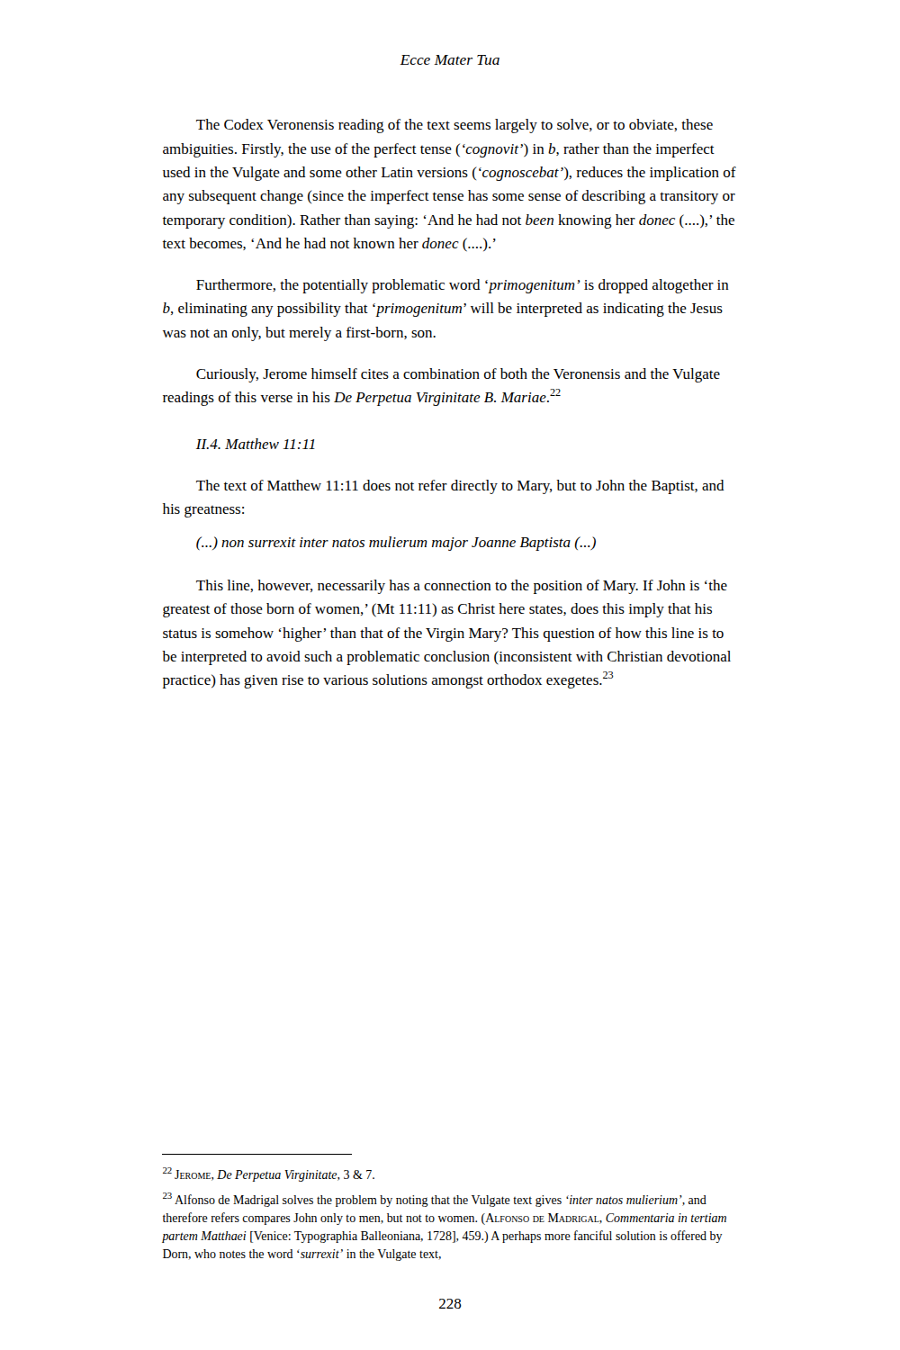Ecce Mater Tua
The Codex Veronensis reading of the text seems largely to solve, or to obviate, these ambiguities. Firstly, the use of the perfect tense (‘cognovit’) in b, rather than the imperfect used in the Vulgate and some other Latin versions (‘cognoscebat’), reduces the implication of any subsequent change (since the imperfect tense has some sense of describing a transitory or temporary condition). Rather than saying: ‘And he had not been knowing her donec (....),’ the text becomes, ‘And he had not known her donec (....).’
Furthermore, the potentially problematic word ‘primogenitum’ is dropped altogether in b, eliminating any possibility that ‘primogenitum’ will be interpreted as indicating the Jesus was not an only, but merely a first-born, son.
Curiously, Jerome himself cites a combination of both the Veronensis and the Vulgate readings of this verse in his De Perpetua Virginitate B. Mariae.22
II.4. Matthew 11:11
The text of Matthew 11:11 does not refer directly to Mary, but to John the Baptist, and his greatness:
(...) non surrexit inter natos mulierum major Joanne Baptista (...)
This line, however, necessarily has a connection to the position of Mary. If John is ‘the greatest of those born of women,’ (Mt 11:11) as Christ here states, does this imply that his status is somehow ‘higher’ than that of the Virgin Mary? This question of how this line is to be interpreted to avoid such a problematic conclusion (inconsistent with Christian devotional practice) has given rise to various solutions amongst orthodox exegetes.23
22 Jerome, De Perpetua Virginitate, 3 & 7.
23 Alfonso de Madrigal solves the problem by noting that the Vulgate text gives ‘inter natos mulierium’, and therefore refers compares John only to men, but not to women. (Alfonso de Madrigal, Commentaria in tertiam partem Matthaei [Venice: Typographia Balleoniana, 1728], 459.) A perhaps more fanciful solution is offered by Dorn, who notes the word ‘surrexit’ in the Vulgate text,
228